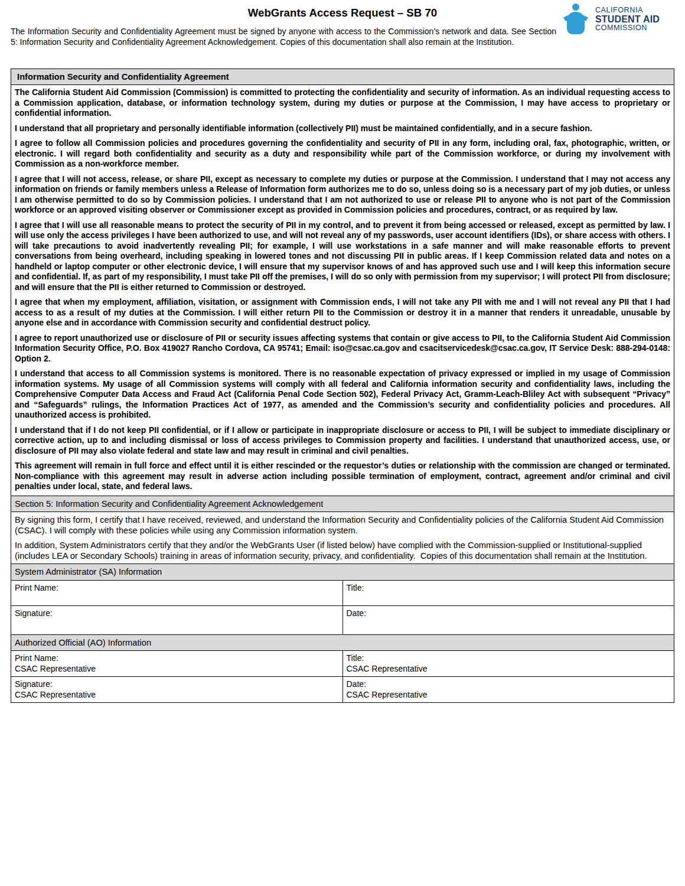WebGrants Access Request – SB 70
CALIFORNIA
STUDENT AID
COMMISSION
The Information Security and Confidentiality Agreement must be signed by anyone with access to the Commission’s network and data. See Section 5: Information Security and Confidentiality Agreement Acknowledgement. Copies of this documentation shall also remain at the Institution.
| Information Security and Confidentiality Agreement |
| The California Student Aid Commission (Commission) is committed to protecting the confidentiality and security of information. As an individual requesting access to a Commission application, database, or information technology system, during my duties or purpose at the Commission, I may have access to proprietary or confidential information. I understand that all proprietary and personally identifiable information (collectively PII) must be maintained confidentially, and in a secure fashion. I agree to follow all Commission policies and procedures governing the confidentiality and security of PII in any form, including oral, fax, photographic, written, or electronic. I will regard both confidentiality and security as a duty and responsibility while part of the Commission workforce, or during my involvement with Commission as a non-workforce member. I agree that I will not access, release, or share PII, except as necessary to complete my duties or purpose at the Commission. I understand that I may not access any information on friends or family members unless a Release of Information form authorizes me to do so, unless doing so is a necessary part of my job duties, or unless I am otherwise permitted to do so by Commission policies. I understand that I am not authorized to use or release PII to anyone who is not part of the Commission workforce or an approved visiting observer or Commissioner except as provided in Commission policies and procedures, contract, or as required by law. I agree that I will use all reasonable means to protect the security of PII in my control, and to prevent it from being accessed or released, except as permitted by law. I will use only the access privileges I have been authorized to use, and will not reveal any of my passwords, user account identifiers (IDs), or share access with others. I will take precautions to avoid inadvertently revealing PII; for example, I will use workstations in a safe manner and will make reasonable efforts to prevent conversations from being overheard, including speaking in lowered tones and not discussing PII in public areas. If I keep Commission related data and notes on a handheld or laptop computer or other electronic device, I will ensure that my supervisor knows of and has approved such use and I will keep this information secure and confidential. If, as part of my responsibility, I must take PII off the premises, I will do so only with permission from my supervisor; I will protect PII from disclosure; and will ensure that the PII is either returned to Commission or destroyed. I agree that when my employment, affiliation, visitation, or assignment with Commission ends, I will not take any PII with me and I will not reveal any PII that I had access to as a result of my duties at the Commission. I will either return PII to the Commission or destroy it in a manner that renders it unreadable, unusable by anyone else and in accordance with Commission security and confidential destruct policy. I agree to report unauthorized use or disclosure of PII or security issues affecting systems that contain or give access to PII, to the California Student Aid Commission Information Security Office, P.O. Box 419027 Rancho Cordova, CA 95741; Email: iso@csac.ca.gov and csacitservicedesk@csac.ca.gov, IT Service Desk: 888-294-0148: Option 2. I understand that access to all Commission systems is monitored. There is no reasonable expectation of privacy expressed or implied in my usage of Commission information systems. My usage of all Commission systems will comply with all federal and California information security and confidentiality laws, including the Comprehensive Computer Data Access and Fraud Act (California Penal Code Section 502), Federal Privacy Act, Gramm-Leach-Bliley Act with subsequent “Privacy” and “Safeguards” rulings, the Information Practices Act of 1977, as amended and the Commission’s security and confidentiality policies and procedures. All unauthorized access is prohibited. I understand that if I do not keep PII confidential, or if I allow or participate in inappropriate disclosure or access to PII, I will be subject to immediate disciplinary or corrective action, up to and including dismissal or loss of access privileges to Commission property and facilities. I understand that unauthorized access, use, or disclosure of PII may also violate federal and state law and may result in criminal and civil penalties. This agreement will remain in full force and effect until it is either rescinded or the requestor’s duties or relationship with the commission are changed or terminated. Non-compliance with this agreement may result in adverse action including possible termination of employment, contract, agreement and/or criminal and civil penalties under local, state, and federal laws. |
| Section 5: Information Security and Confidentiality Agreement Acknowledgement |
| By signing this form, I certify that I have received, reviewed, and understand the Information Security and Confidentiality policies of the California Student Aid Commission (CSAC). I will comply with these policies while using any Commission information system. In addition, System Administrators certify that they and/or the WebGrants User (if listed below) have complied with the Commission-supplied or Institutional-supplied (includes LEA or Secondary Schools) training in areas of information security, privacy, and confidentiality. Copies of this documentation shall remain at the Institution. |
| System Administrator (SA) Information |
| Print Name: | Title: |
| Signature: | Date: |
| Authorized Official (AO) Information |
| Print Name: CSAC Representative | Title: CSAC Representative |
| Signature: CSAC Representative | Date: CSAC Representative |